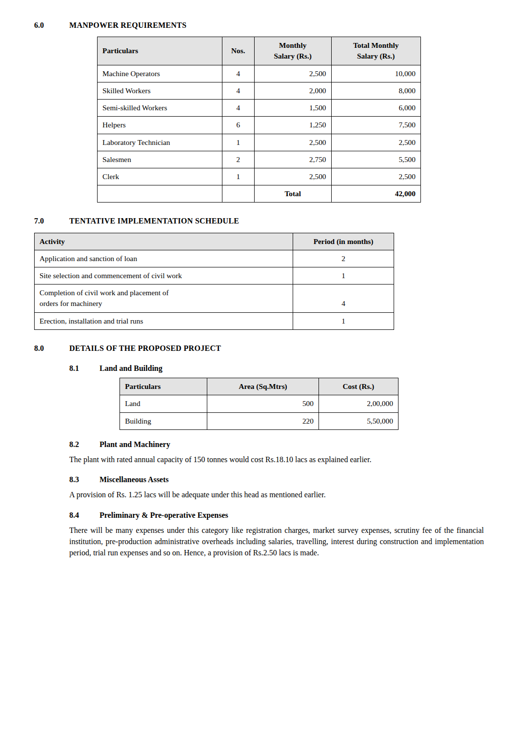6.0 MANPOWER REQUIREMENTS
| Particulars | Nos. | Monthly Salary (Rs.) | Total Monthly Salary (Rs.) |
| --- | --- | --- | --- |
| Machine Operators | 4 | 2,500 | 10,000 |
| Skilled Workers | 4 | 2,000 | 8,000 |
| Semi-skilled Workers | 4 | 1,500 | 6,000 |
| Helpers | 6 | 1,250 | 7,500 |
| Laboratory Technician | 1 | 2,500 | 2,500 |
| Salesmen | 2 | 2,750 | 5,500 |
| Clerk | 1 | 2,500 | 2,500 |
| | | Total | 42,000 |
7.0 TENTATIVE IMPLEMENTATION SCHEDULE
| Activity | Period (in months) |
| --- | --- |
| Application and sanction of loan | 2 |
| Site selection and commencement of civil work | 1 |
| Completion of civil work and placement of orders for machinery | 4 |
| Erection, installation and trial runs | 1 |
8.0 DETAILS OF THE PROPOSED PROJECT
8.1 Land and Building
| Particulars | Area (Sq.Mtrs) | Cost (Rs.) |
| --- | --- | --- |
| Land | 500 | 2,00,000 |
| Building | 220 | 5,50,000 |
8.2 Plant and Machinery
The plant with rated annual capacity of 150 tonnes would cost Rs.18.10 lacs as explained earlier.
8.3 Miscellaneous Assets
A provision of Rs. 1.25 lacs will be adequate under this head as mentioned earlier.
8.4 Preliminary & Pre-operative Expenses
There will be many expenses under this category like registration charges, market survey expenses, scrutiny fee of the financial institution, pre-production administrative overheads including salaries, travelling, interest during construction and implementation period, trial run expenses and so on. Hence, a provision of Rs.2.50 lacs is made.